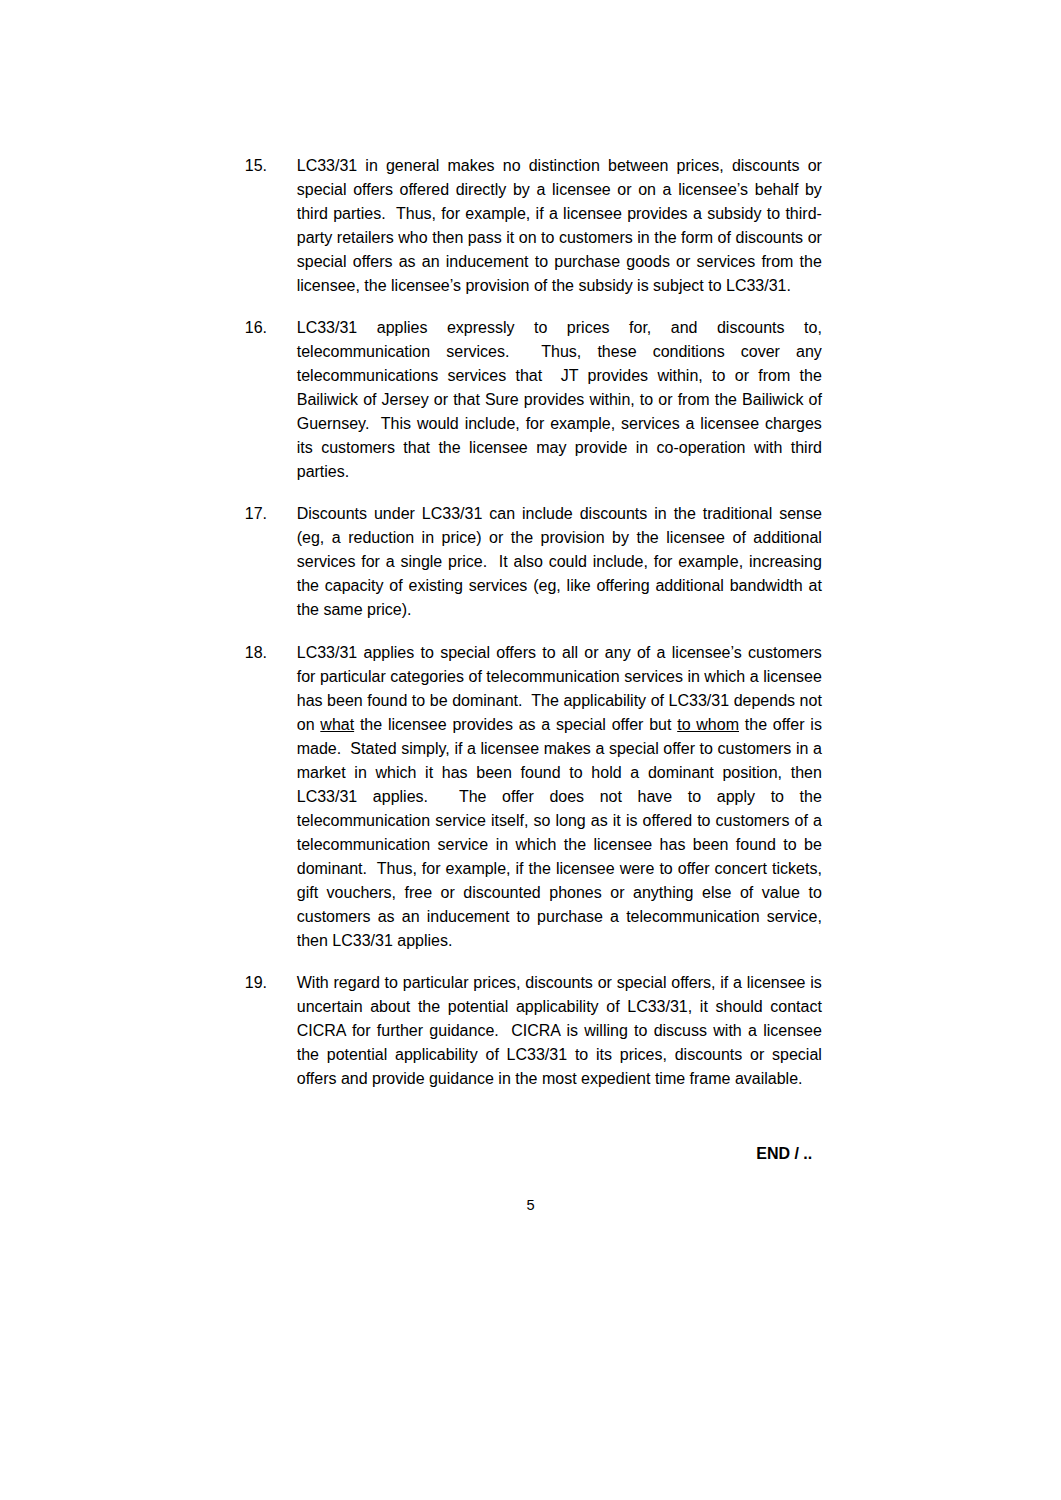15. LC33/31 in general makes no distinction between prices, discounts or special offers offered directly by a licensee or on a licensee’s behalf by third parties. Thus, for example, if a licensee provides a subsidy to third-party retailers who then pass it on to customers in the form of discounts or special offers as an inducement to purchase goods or services from the licensee, the licensee’s provision of the subsidy is subject to LC33/31.
16. LC33/31 applies expressly to prices for, and discounts to, telecommunication services. Thus, these conditions cover any telecommunications services that JT provides within, to or from the Bailiwick of Jersey or that Sure provides within, to or from the Bailiwick of Guernsey. This would include, for example, services a licensee charges its customers that the licensee may provide in co-operation with third parties.
17. Discounts under LC33/31 can include discounts in the traditional sense (eg, a reduction in price) or the provision by the licensee of additional services for a single price. It also could include, for example, increasing the capacity of existing services (eg, like offering additional bandwidth at the same price).
18. LC33/31 applies to special offers to all or any of a licensee’s customers for particular categories of telecommunication services in which a licensee has been found to be dominant. The applicability of LC33/31 depends not on what the licensee provides as a special offer but to whom the offer is made. Stated simply, if a licensee makes a special offer to customers in a market in which it has been found to hold a dominant position, then LC33/31 applies. The offer does not have to apply to the telecommunication service itself, so long as it is offered to customers of a telecommunication service in which the licensee has been found to be dominant. Thus, for example, if the licensee were to offer concert tickets, gift vouchers, free or discounted phones or anything else of value to customers as an inducement to purchase a telecommunication service, then LC33/31 applies.
19. With regard to particular prices, discounts or special offers, if a licensee is uncertain about the potential applicability of LC33/31, it should contact CICRA for further guidance. CICRA is willing to discuss with a licensee the potential applicability of LC33/31 to its prices, discounts or special offers and provide guidance in the most expedient time frame available.
END / ..
5